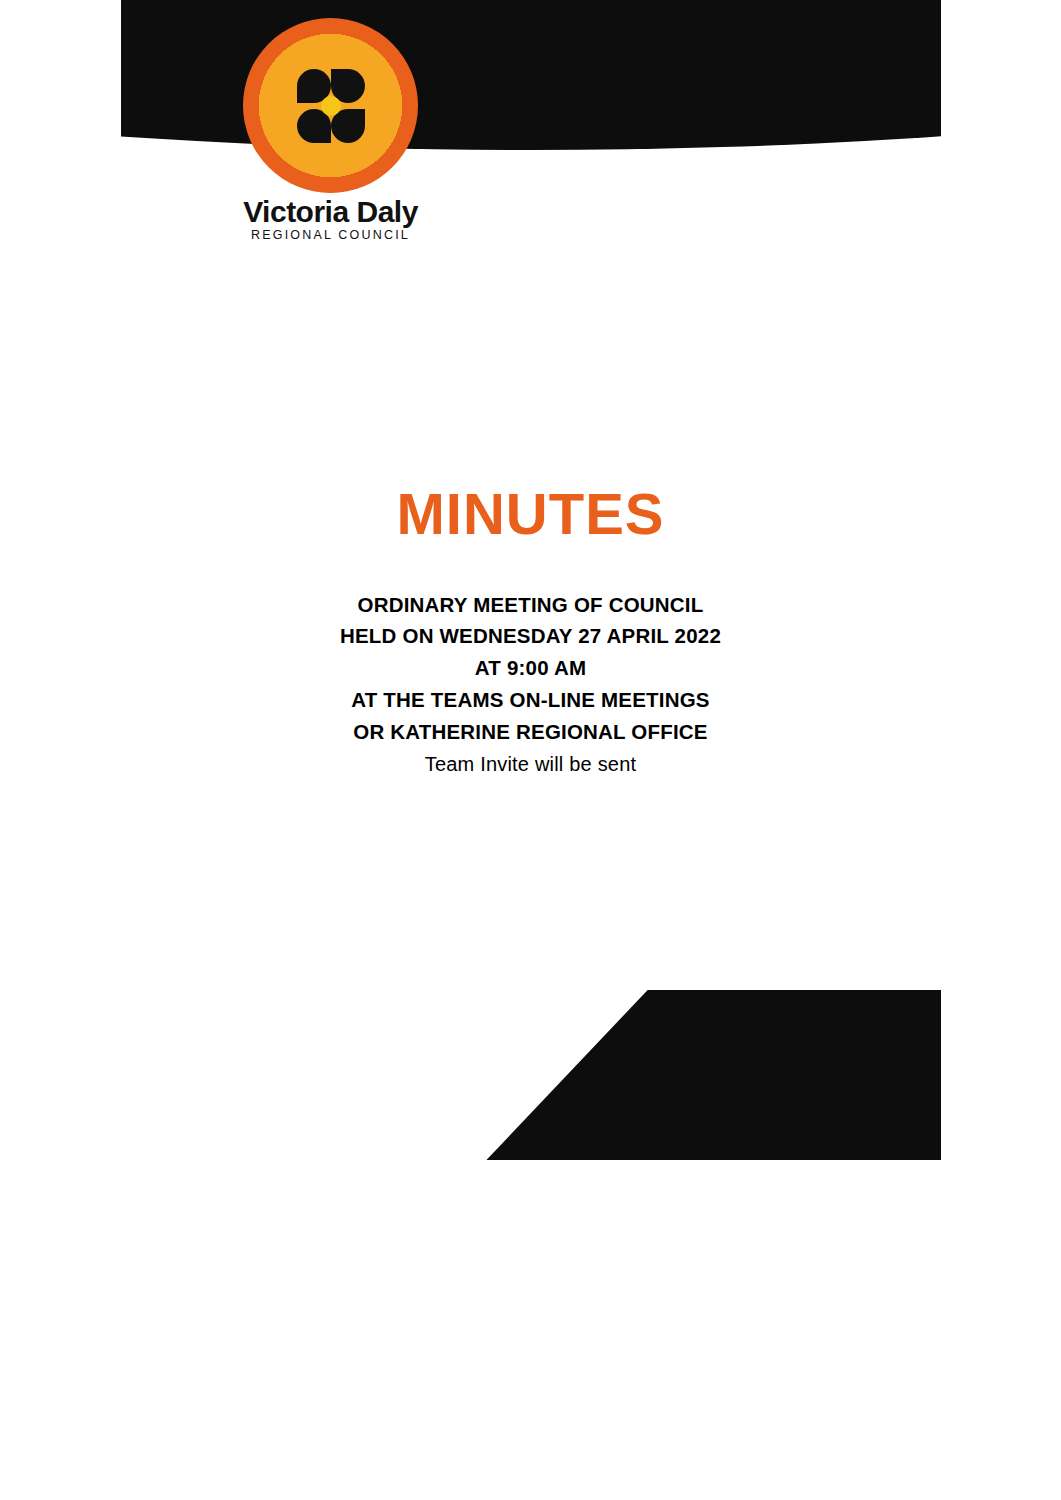Victoria Daly
REGIONAL COUNCIL
MINUTES
ORDINARY MEETING OF COUNCIL
HELD ON WEDNESDAY 27 APRIL 2022
AT 9:00 AM
AT THE TEAMS ON-LINE MEETINGS
OR KATHERINE REGIONAL OFFICE
Team Invite will be sent